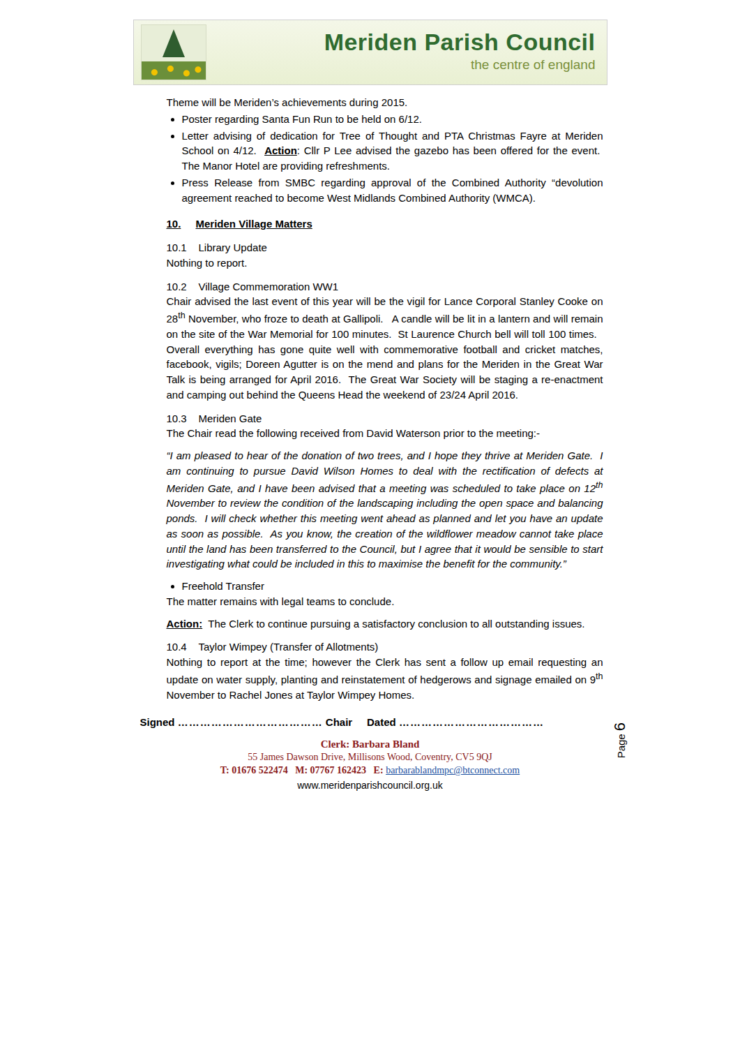Meriden Parish Council
the centre of england
Theme will be Meriden’s achievements during 2015.
Poster regarding Santa Fun Run to be held on 6/12.
Letter advising of dedication for Tree of Thought and PTA Christmas Fayre at Meriden School on 4/12. Action: Cllr P Lee advised the gazebo has been offered for the event. The Manor Hotel are providing refreshments.
Press Release from SMBC regarding approval of the Combined Authority “devolution agreement reached to become West Midlands Combined Authority (WMCA).
10. Meriden Village Matters
10.1 Library Update
Nothing to report.
10.2 Village Commemoration WW1
Chair advised the last event of this year will be the vigil for Lance Corporal Stanley Cooke on 28th November, who froze to death at Gallipoli. A candle will be lit in a lantern and will remain on the site of the War Memorial for 100 minutes. St Laurence Church bell will toll 100 times. Overall everything has gone quite well with commemorative football and cricket matches, facebook, vigils; Doreen Agutter is on the mend and plans for the Meriden in the Great War Talk is being arranged for April 2016. The Great War Society will be staging a re-enactment and camping out behind the Queens Head the weekend of 23/24 April 2016.
10.3 Meriden Gate
The Chair read the following received from David Waterson prior to the meeting:-
“I am pleased to hear of the donation of two trees, and I hope they thrive at Meriden Gate. I am continuing to pursue David Wilson Homes to deal with the rectification of defects at Meriden Gate, and I have been advised that a meeting was scheduled to take place on 12th November to review the condition of the landscaping including the open space and balancing ponds. I will check whether this meeting went ahead as planned and let you have an update as soon as possible. As you know, the creation of the wildflower meadow cannot take place until the land has been transferred to the Council, but I agree that it would be sensible to start investigating what could be included in this to maximise the benefit for the community.”
Freehold Transfer
The matter remains with legal teams to conclude.
Action: The Clerk to continue pursuing a satisfactory conclusion to all outstanding issues.
10.4 Taylor Wimpey (Transfer of Allotments)
Nothing to report at the time; however the Clerk has sent a follow up email requesting an update on water supply, planting and reinstatement of hedgerows and signage emailed on 9th November to Rachel Jones at Taylor Wimpey Homes.
Signed ………………………………… Chair Dated …………………………………
Page 6
Clerk: Barbara Bland
55 James Dawson Drive, Millisons Wood, Coventry, CV5 9QJ
T: 01676 522474 M: 07767 162423 E: barbarablandmpc@btconnect.com
www.meridenparishcouncil.org.uk